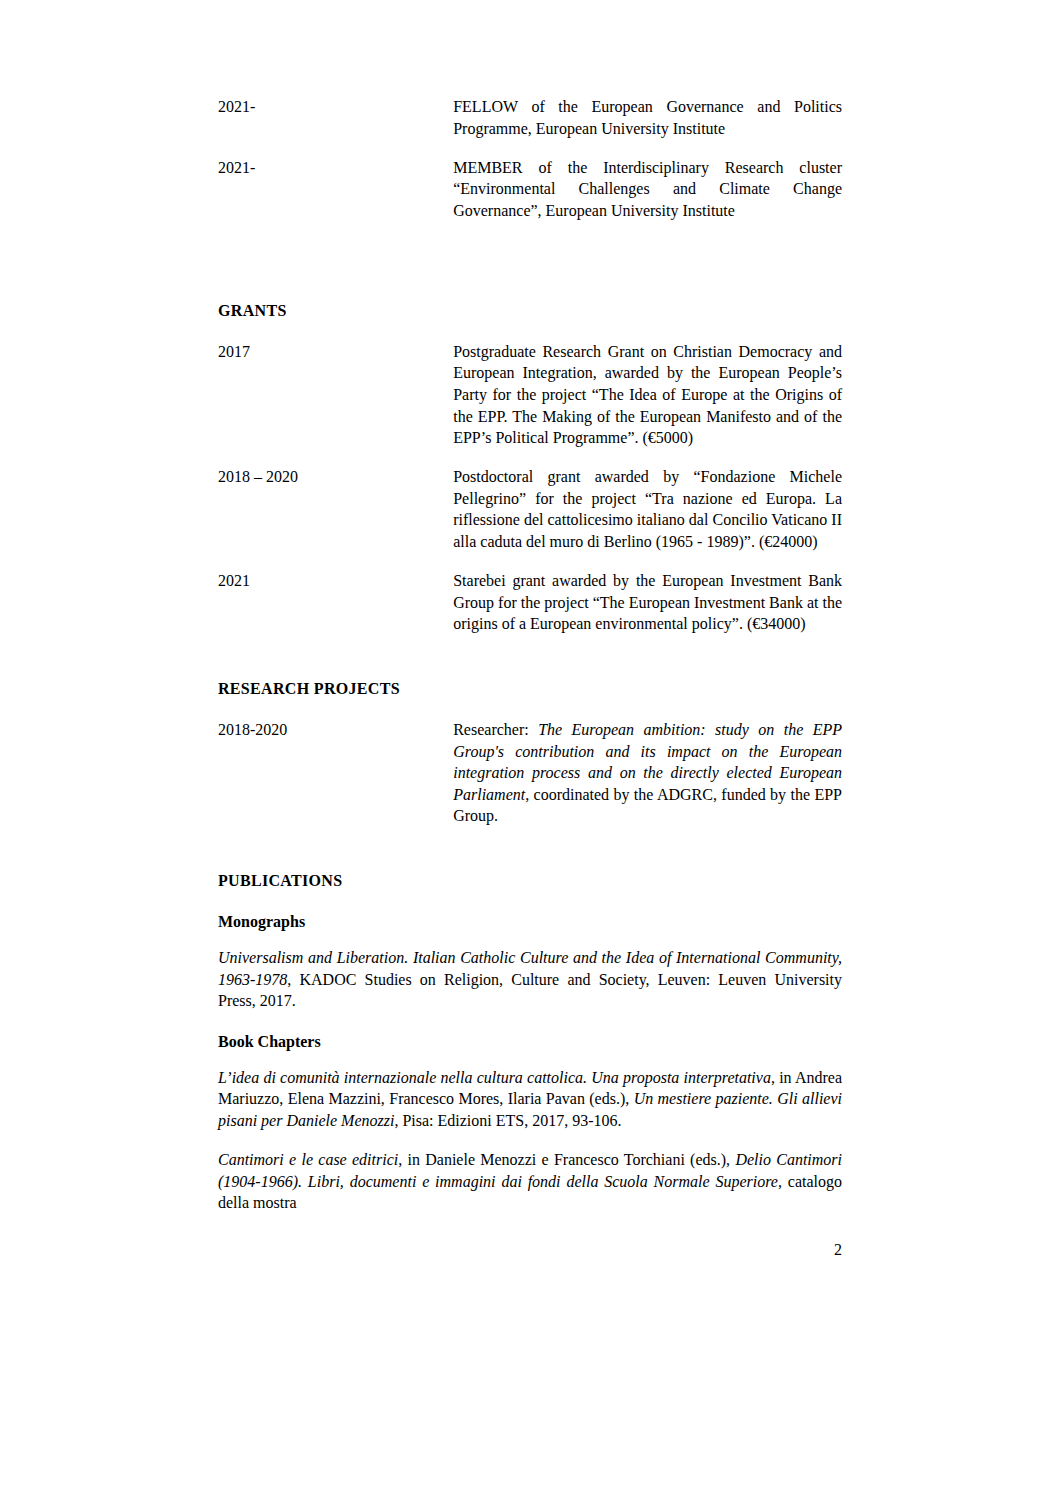| 2021- | FELLOW of the European Governance and Politics Programme, European University Institute |
| 2021- | MEMBER of the Interdisciplinary Research cluster “Environmental Challenges and Climate Change Governance”, European University Institute |
GRANTS
| 2017 | Postgraduate Research Grant on Christian Democracy and European Integration, awarded by the European People’s Party for the project “The Idea of Europe at the Origins of the EPP. The Making of the European Manifesto and of the EPP’s Political Programme”. (€5000) |
| 2018 – 2020 | Postdoctoral grant awarded by “Fondazione Michele Pellegrino” for the project “Tra nazione ed Europa. La riflessione del cattolicesimo italiano dal Concilio Vaticano II alla caduta del muro di Berlino (1965 - 1989)”. (€24000) |
| 2021 | Starebei grant awarded by the European Investment Bank Group for the project “The European Investment Bank at the origins of a European environmental policy”. (€34000) |
RESEARCH PROJECTS
| 2018-2020 | Researcher: The European ambition: study on the EPP Group's contribution and its impact on the European integration process and on the directly elected European Parliament , coordinated by the ADGRC, funded by the EPP Group. |
PUBLICATIONS
Monographs
Universalism and Liberation. Italian Catholic Culture and the Idea of International Community, 1963-1978, KADOC Studies on Religion, Culture and Society, Leuven: Leuven University Press, 2017.
Book Chapters
L’idea di comunità internazionale nella cultura cattolica. Una proposta interpretativa, in Andrea Mariuzzo, Elena Mazzini, Francesco Mores, Ilaria Pavan (eds.), Un mestiere paziente. Gli allievi pisani per Daniele Menozzi, Pisa: Edizioni ETS, 2017, 93-106.
Cantimori e le case editrici, in Daniele Menozzi e Francesco Torchiani (eds.), Delio Cantimori (1904-1966). Libri, documenti e immagini dai fondi della Scuola Normale Superiore, catalogo della mostra
2